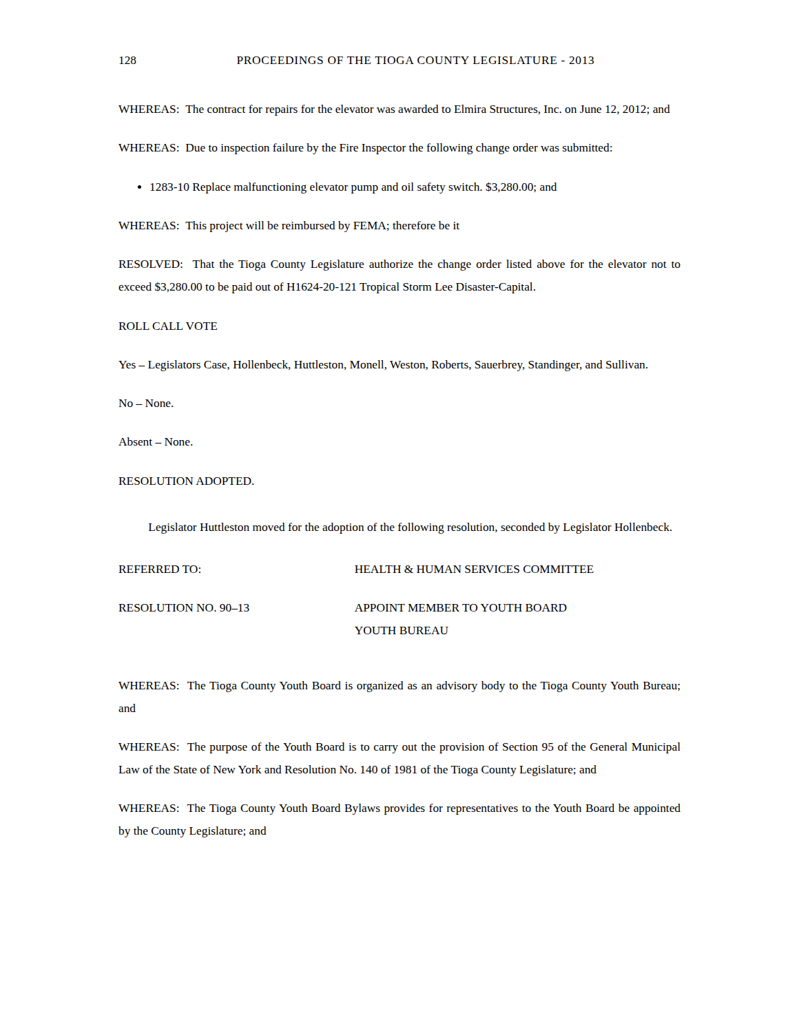128
PROCEEDINGS OF THE TIOGA COUNTY LEGISLATURE - 2013
WHEREAS: The contract for repairs for the elevator was awarded to Elmira Structures, Inc. on June 12, 2012; and
WHEREAS: Due to inspection failure by the Fire Inspector the following change order was submitted:
1283-10 Replace malfunctioning elevator pump and oil safety switch. $3,280.00; and
WHEREAS: This project will be reimbursed by FEMA; therefore be it
RESOLVED: That the Tioga County Legislature authorize the change order listed above for the elevator not to exceed $3,280.00 to be paid out of H1624-20-121 Tropical Storm Lee Disaster-Capital.
ROLL CALL VOTE
Yes – Legislators Case, Hollenbeck, Huttleston, Monell, Weston, Roberts, Sauerbrey, Standinger, and Sullivan.
No – None.
Absent – None.
RESOLUTION ADOPTED.
Legislator Huttleston moved for the adoption of the following resolution, seconded by Legislator Hollenbeck.
| REFERRED TO: | HEALTH & HUMAN SERVICES COMMITTEE |
| RESOLUTION NO. 90–13 | APPOINT MEMBER TO YOUTH BOARD YOUTH BUREAU |
WHEREAS: The Tioga County Youth Board is organized as an advisory body to the Tioga County Youth Bureau; and
WHEREAS: The purpose of the Youth Board is to carry out the provision of Section 95 of the General Municipal Law of the State of New York and Resolution No. 140 of 1981 of the Tioga County Legislature; and
WHEREAS: The Tioga County Youth Board Bylaws provides for representatives to the Youth Board be appointed by the County Legislature; and